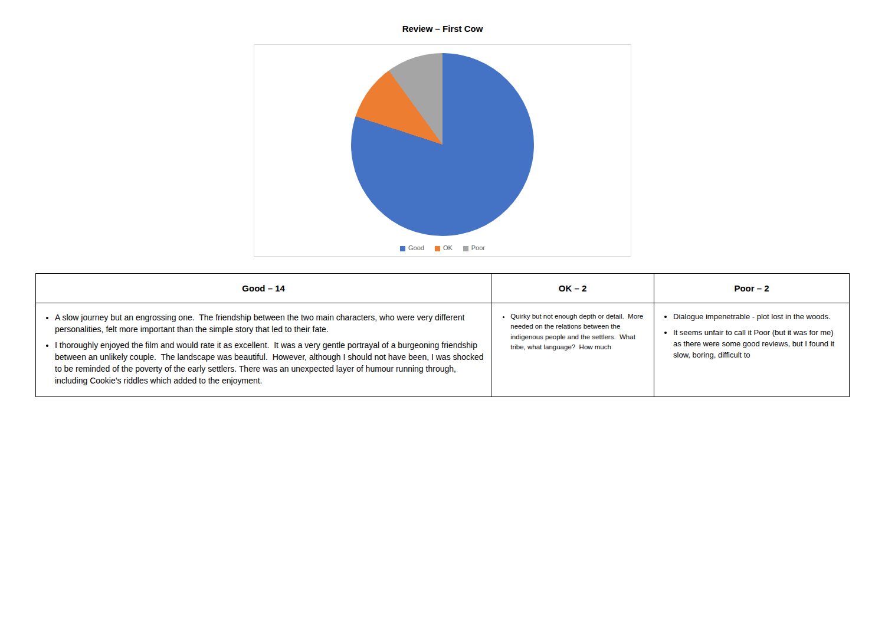Review – First Cow
Good
OK
Poor
| Good – 14 | OK – 2 | Poor – 2 |
| --- | --- | --- |
| A slow journey but an engrossing one. The friendship between the two main characters, who were very different personalities, felt more important than the simple story that led to their fate. I thoroughly enjoyed the film and would rate it as excellent. It was a very gentle portrayal of a burgeoning friendship between an unlikely couple. The landscape was beautiful. However, although I should not have been, I was shocked to be reminded of the poverty of the early settlers. There was an unexpected layer of humour running through, including Cookie’s riddles which added to the enjoyment. | Quirky but not enough depth or detail. More needed on the relations between the indigenous people and the settlers. What tribe, what language? How much | Dialogue impenetrable - plot lost in the woods. It seems unfair to call it Poor (but it was for me) as there were some good reviews, but I found it slow, boring, difficult to |